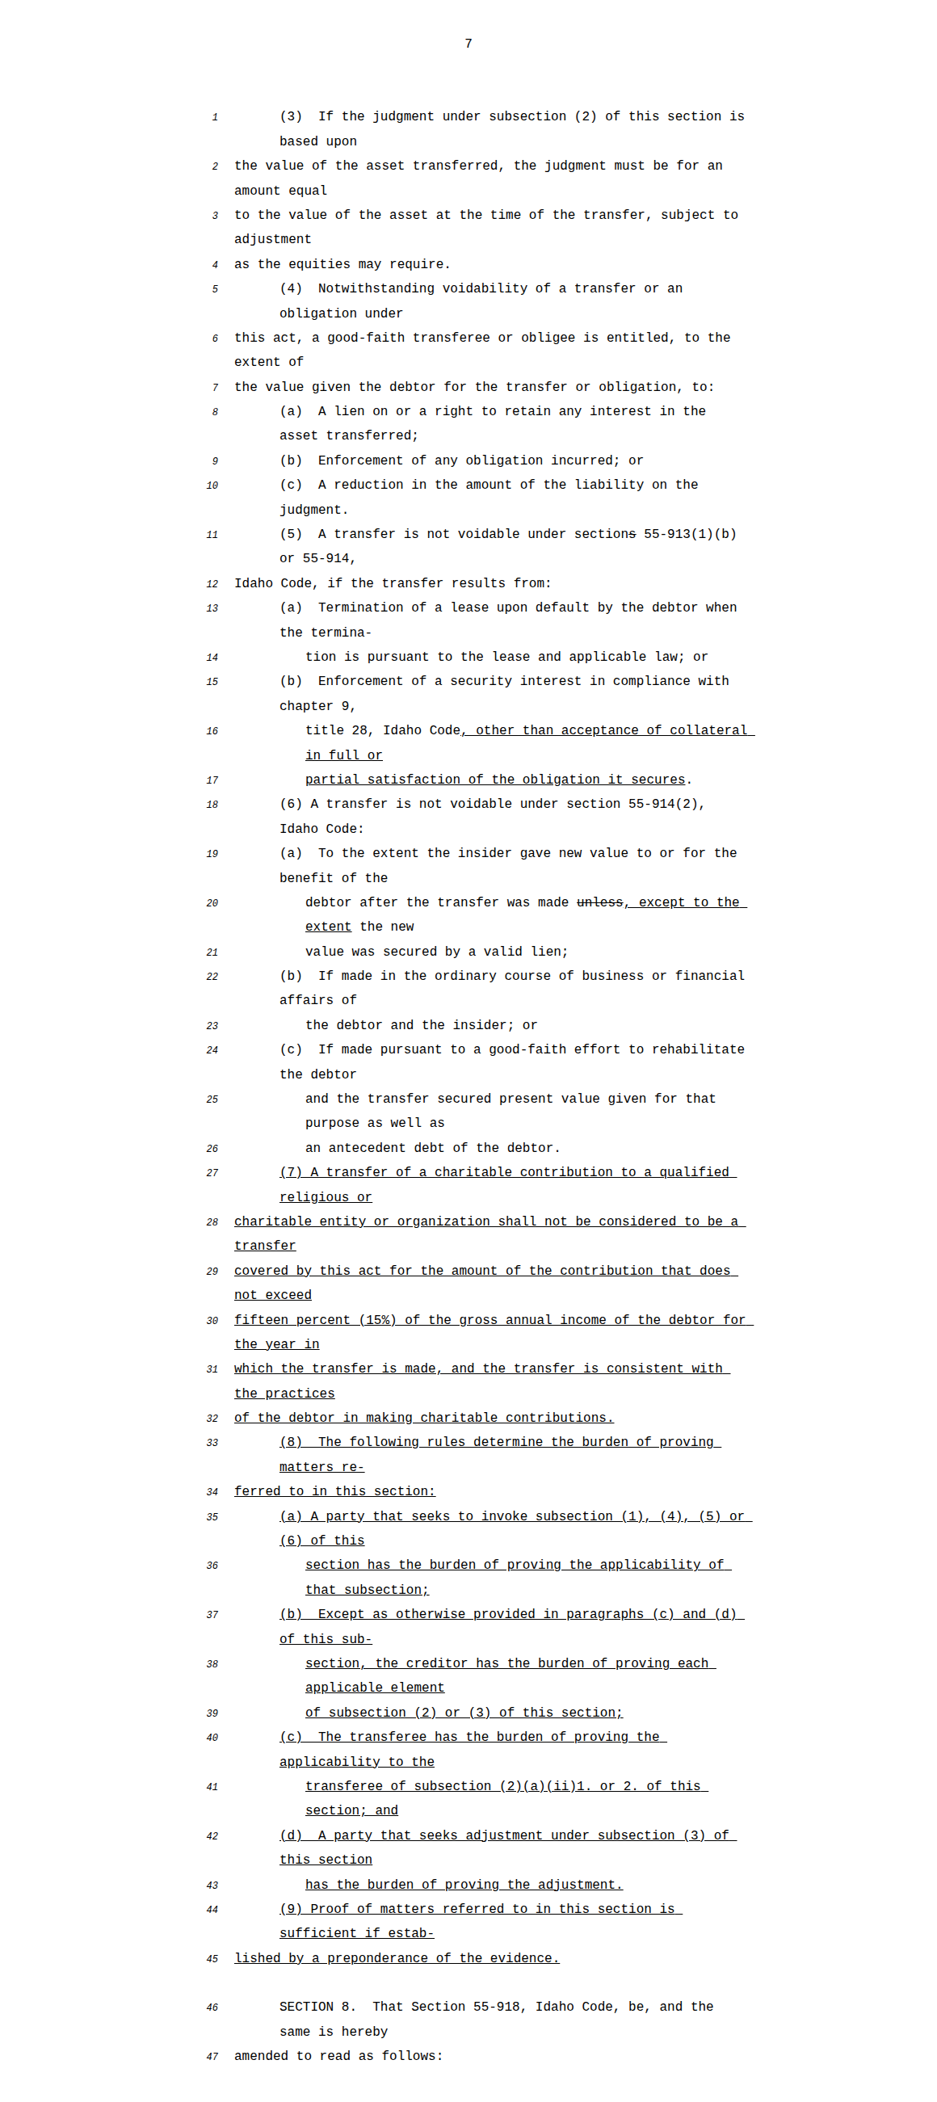7
1(3) If the judgment under subsection (2) of this section is based upon
2 the value of the asset transferred, the judgment must be for an amount equal
3 to the value of the asset at the time of the transfer, subject to adjustment
4 as the equities may require.
5(4) Notwithstanding voidability of a transfer or an obligation under
6 this act, a good-faith transferee or obligee is entitled, to the extent of
7 the value given the debtor for the transfer or obligation, to:
8(a) A lien on or a right to retain any interest in the asset transferred;
9(b) Enforcement of any obligation incurred; or
10(c) A reduction in the amount of the liability on the judgment.
11(5) A transfer is not voidable under sections 55-913(1)(b) or 55-914,
12 Idaho Code, if the transfer results from:
13(a) Termination of a lease upon default by the debtor when the termina-
14 tion is pursuant to the lease and applicable law; or
15(b) Enforcement of a security interest in compliance with chapter 9,
16 title 28, Idaho Code, other than acceptance of collateral in full or
17 partial satisfaction of the obligation it secures.
18(6) A transfer is not voidable under section 55-914(2), Idaho Code:
19(a) To the extent the insider gave new value to or for the benefit of the
20 debtor after the transfer was made unless, except to the extent the new
21 value was secured by a valid lien;
22(b) If made in the ordinary course of business or financial affairs of
23 the debtor and the insider; or
24(c) If made pursuant to a good-faith effort to rehabilitate the debtor
25 and the transfer secured present value given for that purpose as well as
26 an antecedent debt of the debtor.
27(7) A transfer of a charitable contribution to a qualified religious or
28 charitable entity or organization shall not be considered to be a transfer
29 covered by this act for the amount of the contribution that does not exceed
30 fifteen percent (15%) of the gross annual income of the debtor for the year in
31 which the transfer is made, and the transfer is consistent with the practices
32 of the debtor in making charitable contributions.
33(8) The following rules determine the burden of proving matters re-
34 ferred to in this section:
35(a) A party that seeks to invoke subsection (1), (4), (5) or (6) of this
36 section has the burden of proving the applicability of that subsection;
37(b) Except as otherwise provided in paragraphs (c) and (d) of this sub-
38 section, the creditor has the burden of proving each applicable element
39 of subsection (2) or (3) of this section;
40(c) The transferee has the burden of proving the applicability to the
41 transferee of subsection (2)(a)(ii)1. or 2. of this section; and
42(d) A party that seeks adjustment under subsection (3) of this section
43 has the burden of proving the adjustment.
44(9) Proof of matters referred to in this section is sufficient if estab-
45 lished by a preponderance of the evidence.
46 SECTION 8. That Section 55-918, Idaho Code, be, and the same is hereby
47 amended to read as follows: